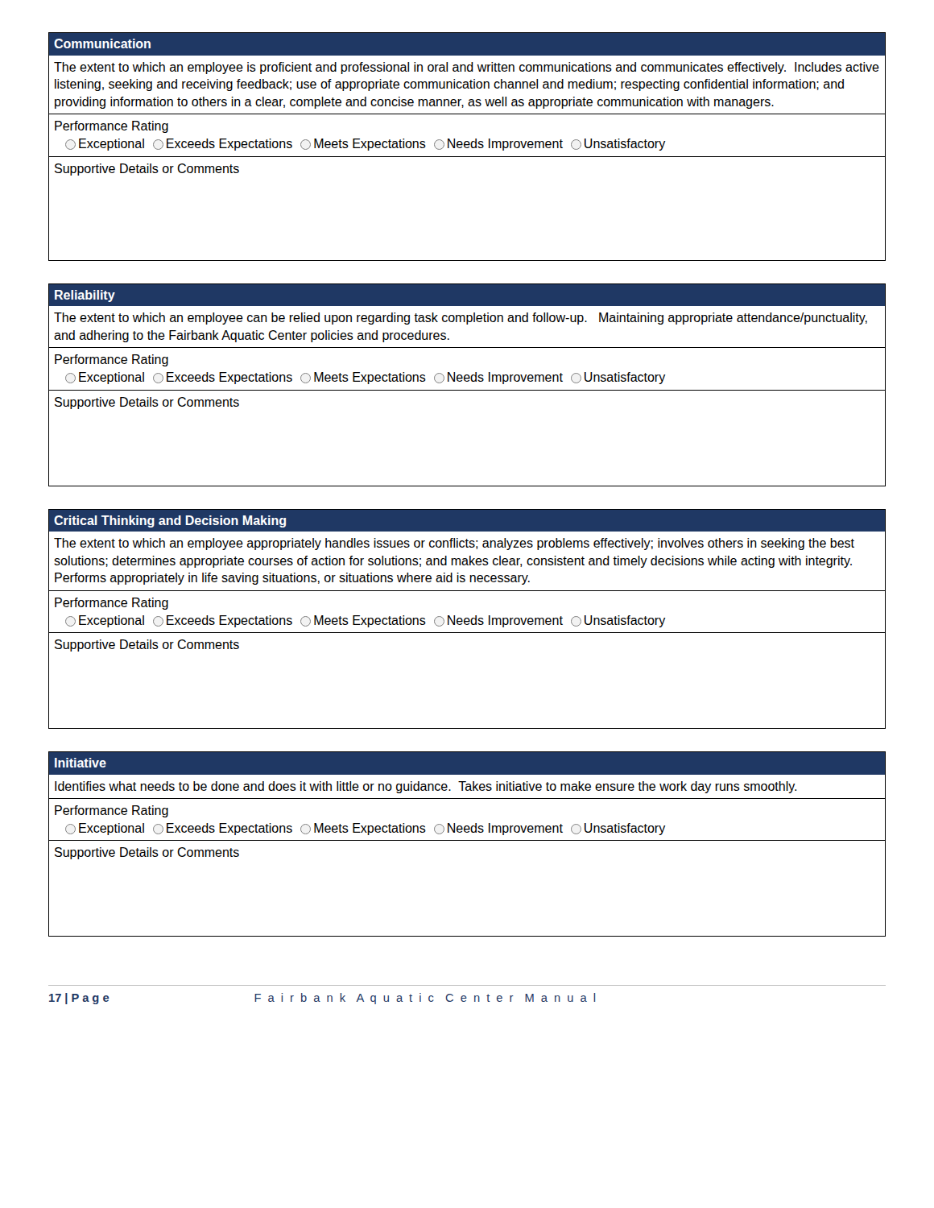Communication
The extent to which an employee is proficient and professional in oral and written communications and communicates effectively. Includes active listening, seeking and receiving feedback; use of appropriate communication channel and medium; respecting confidential information; and providing information to others in a clear, complete and concise manner, as well as appropriate communication with managers.
Performance Rating
Exceptional Exceeds Expectations Meets Expectations Needs Improvement Unsatisfactory
Supportive Details or Comments
Reliability
The extent to which an employee can be relied upon regarding task completion and follow-up. Maintaining appropriate attendance/punctuality, and adhering to the Fairbank Aquatic Center policies and procedures.
Performance Rating
Exceptional Exceeds Expectations Meets Expectations Needs Improvement Unsatisfactory
Supportive Details or Comments
Critical Thinking and Decision Making
The extent to which an employee appropriately handles issues or conflicts; analyzes problems effectively; involves others in seeking the best solutions; determines appropriate courses of action for solutions; and makes clear, consistent and timely decisions while acting with integrity. Performs appropriately in life saving situations, or situations where aid is necessary.
Performance Rating
Exceptional Exceeds Expectations Meets Expectations Needs Improvement Unsatisfactory
Supportive Details or Comments
Initiative
Identifies what needs to be done and does it with little or no guidance. Takes initiative to make ensure the work day runs smoothly.
Performance Rating
Exceptional Exceeds Expectations Meets Expectations Needs Improvement Unsatisfactory
Supportive Details or Comments
17 | P a g e
F a i r b a n k A q u a t i c C e n t e r M a n u a l